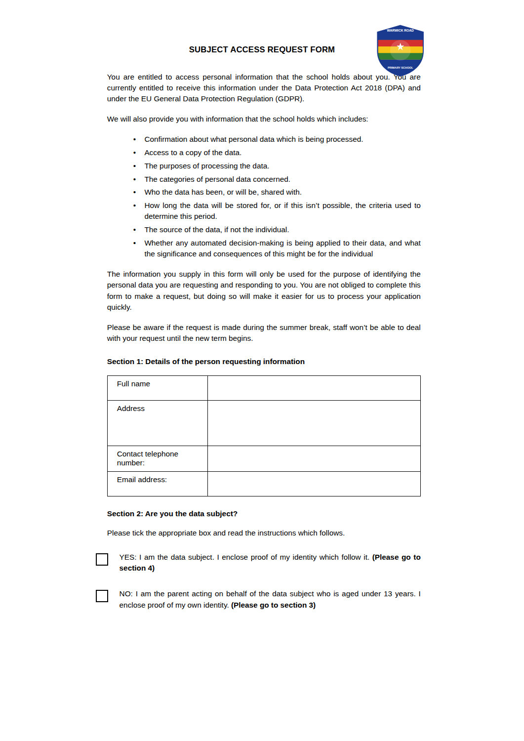WARWICK ROAD PRIMARY SCHOOL
SUBJECT ACCESS REQUEST FORM
You are entitled to access personal information that the school holds about you. You are currently entitled to receive this information under the Data Protection Act 2018 (DPA) and under the EU General Data Protection Regulation (GDPR).
We will also provide you with information that the school holds which includes:
Confirmation about what personal data which is being processed.
Access to a copy of the data.
The purposes of processing the data.
The categories of personal data concerned.
Who the data has been, or will be, shared with.
How long the data will be stored for, or if this isn’t possible, the criteria used to determine this period.
The source of the data, if not the individual.
Whether any automated decision-making is being applied to their data, and what the significance and consequences of this might be for the individual
The information you supply in this form will only be used for the purpose of identifying the personal data you are requesting and responding to you. You are not obliged to complete this form to make a request, but doing so will make it easier for us to process your application quickly.
Please be aware if the request is made during the summer break, staff won’t be able to deal with your request until the new term begins.
Section 1: Details of the person requesting information
| Full name | |
| Address | |
| Contact telephone number: | |
| Email address: | |
Section 2: Are you the data subject?
Please tick the appropriate box and read the instructions which follows.
YES: I am the data subject. I enclose proof of my identity which follow it. (Please go to section 4)
NO: I am the parent acting on behalf of the data subject who is aged under 13 years. I enclose proof of my own identity. (Please go to section 3)